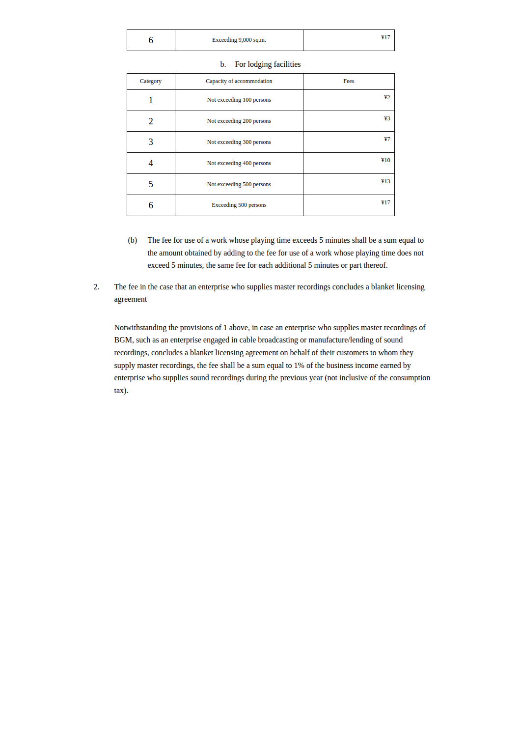| 6 | Exceeding 9,000 sq.m. | ¥17 |
b. For lodging facilities
| Category | Capacity of accommodation | Fees |
| --- | --- | --- |
| 1 | Not exceeding 100 persons | ¥2 |
| 2 | Not exceeding 200 persons | ¥3 |
| 3 | Not exceeding 300 persons | ¥7 |
| 4 | Not exceeding 400 persons | ¥10 |
| 5 | Not exceeding 500 persons | ¥13 |
| 6 | Exceeding 500 persons | ¥17 |
(b)
The fee for use of a work whose playing time exceeds 5 minutes shall be a sum equal to the amount obtained by adding to the fee for use of a work whose playing time does not exceed 5 minutes, the same fee for each additional 5 minutes or part thereof.
2.
The fee in the case that an enterprise who supplies master recordings concludes a blanket licensing agreement
Notwithstanding the provisions of 1 above, in case an enterprise who supplies master recordings of BGM, such as an enterprise engaged in cable broadcasting or manufacture/lending of sound recordings, concludes a blanket licensing agreement on behalf of their customers to whom they supply master recordings, the fee shall be a sum equal to 1% of the business income earned by enterprise who supplies sound recordings during the previous year (not inclusive of the consumption tax).